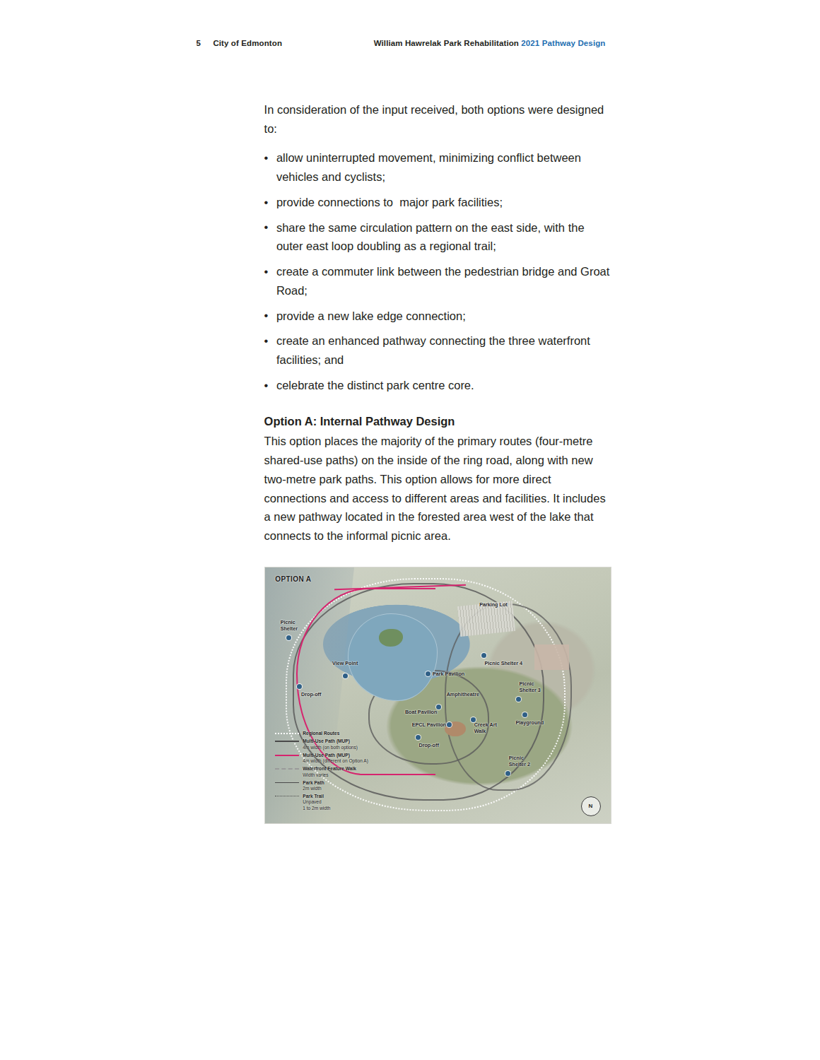5 City of Edmonton William Hawrelak Park Rehabilitation 2021 Pathway Design
In consideration of the input received, both options were designed to:
allow uninterrupted movement, minimizing conflict between vehicles and cyclists;
provide connections to major park facilities;
share the same circulation pattern on the east side, with the outer east loop doubling as a regional trail;
create a commuter link between the pedestrian bridge and Groat Road;
provide a new lake edge connection;
create an enhanced pathway connecting the three waterfront facilities; and
celebrate the distinct park centre core.
Option A: Internal Pathway Design
This option places the majority of the primary routes (four-metre shared-use paths) on the inside of the ring road, along with new two-metre park paths. This option allows for more direct connections and access to different areas and facilities. It includes a new pathway located in the forested area west of the lake that connects to the informal picnic area.
OPTION A Picnic
Shelter Parking Lot View Point Picnic Shelter 4 Park Pavilion Drop-off Amphitheatre Picnic
Shelter 3 Boat Pavilion EPCL Pavilion Creek Art
Walk Playground Drop-off Picnic
Shelter 2
Regional Routes
Multi-Use Path (MUP) 4m width (on both options)
Multi-Use Path (MUP) 4m width (different on Option A)
Waterfront Feature Walk Width varies
Park Path 2m width
Park Trail Unpaved
1 to 2m width
N